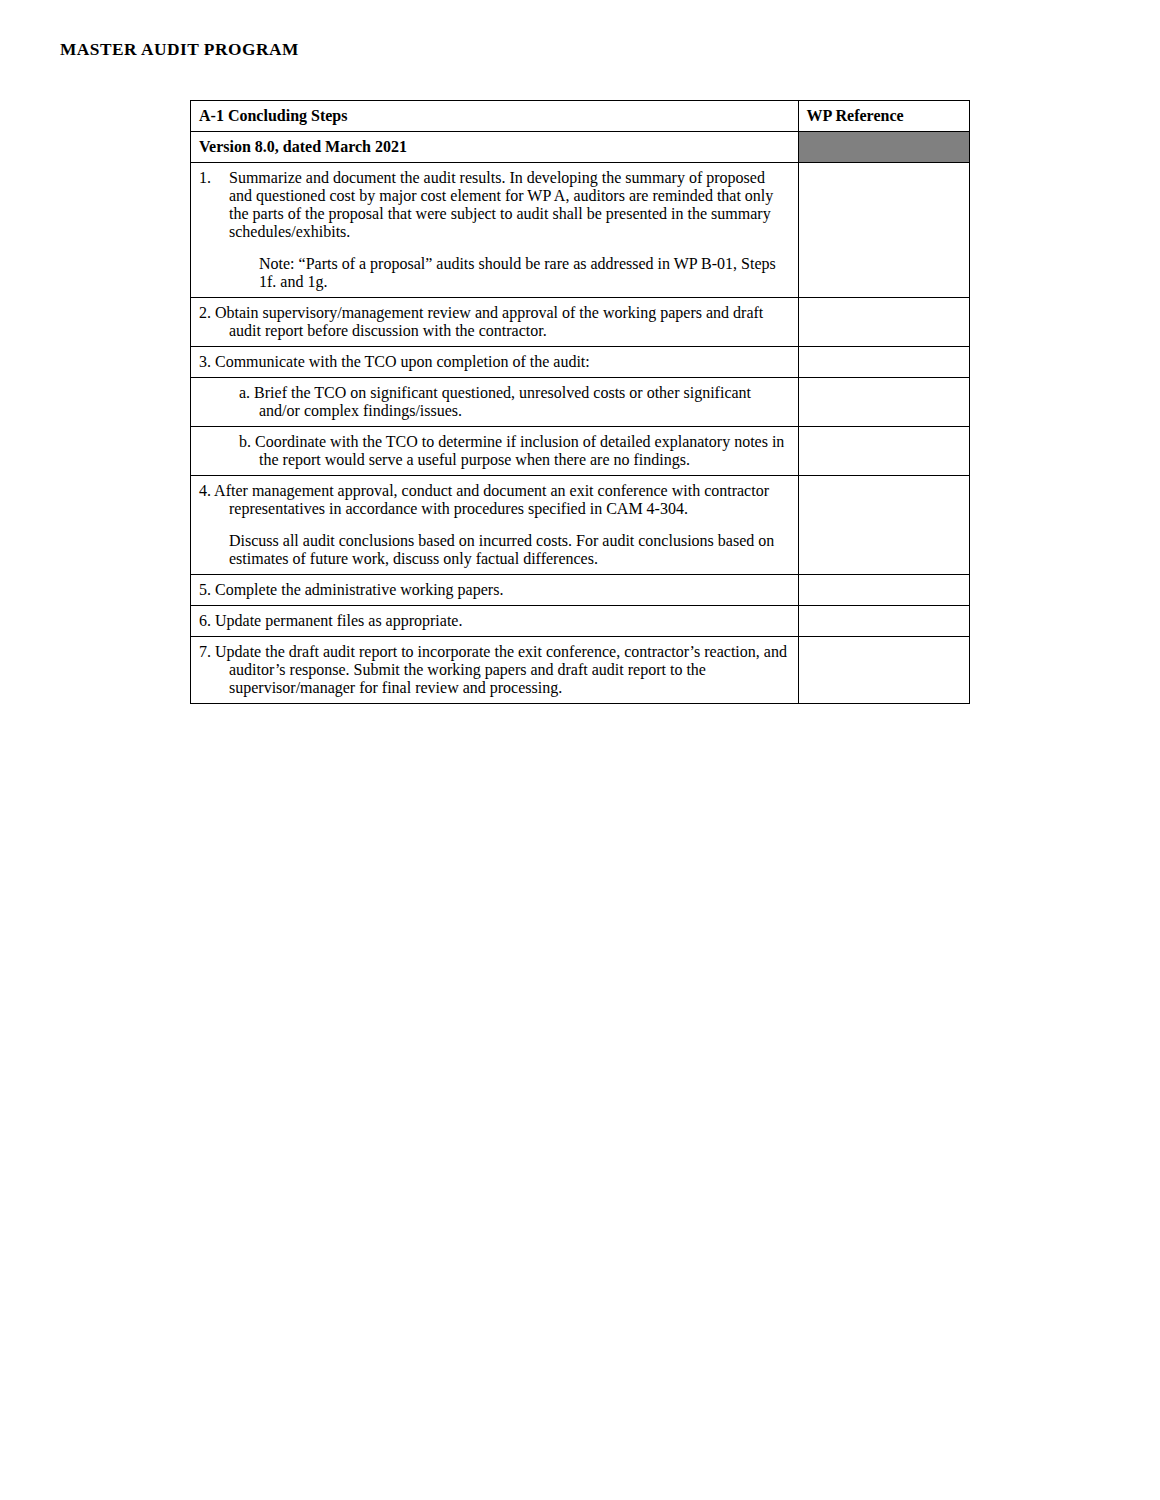MASTER AUDIT PROGRAM
| A-1 Concluding Steps | WP Reference |
| --- | --- |
| Version 8.0, dated March 2021 | |
| 1. Summarize and document the audit results. In developing the summary of proposed and questioned cost by major cost element for WP A, auditors are reminded that only the parts of the proposal that were subject to audit shall be presented in the summary schedules/exhibits. Note: “Parts of a proposal” audits should be rare as addressed in WP B-01, Steps 1f. and 1g. | |
| 2. Obtain supervisory/management review and approval of the working papers and draft audit report before discussion with the contractor. | |
| 3. Communicate with the TCO upon completion of the audit: | |
| a. Brief the TCO on significant questioned, unresolved costs or other significant and/or complex findings/issues. | |
| b. Coordinate with the TCO to determine if inclusion of detailed explanatory notes in the report would serve a useful purpose when there are no findings. | |
| 4. After management approval, conduct and document an exit conference with contractor representatives in accordance with procedures specified in CAM 4-304. Discuss all audit conclusions based on incurred costs. For audit conclusions based on estimates of future work, discuss only factual differences. | |
| 5. Complete the administrative working papers. | |
| 6. Update permanent files as appropriate. | |
| 7. Update the draft audit report to incorporate the exit conference, contractor’s reaction, and auditor’s response. Submit the working papers and draft audit report to the supervisor/manager for final review and processing. | |